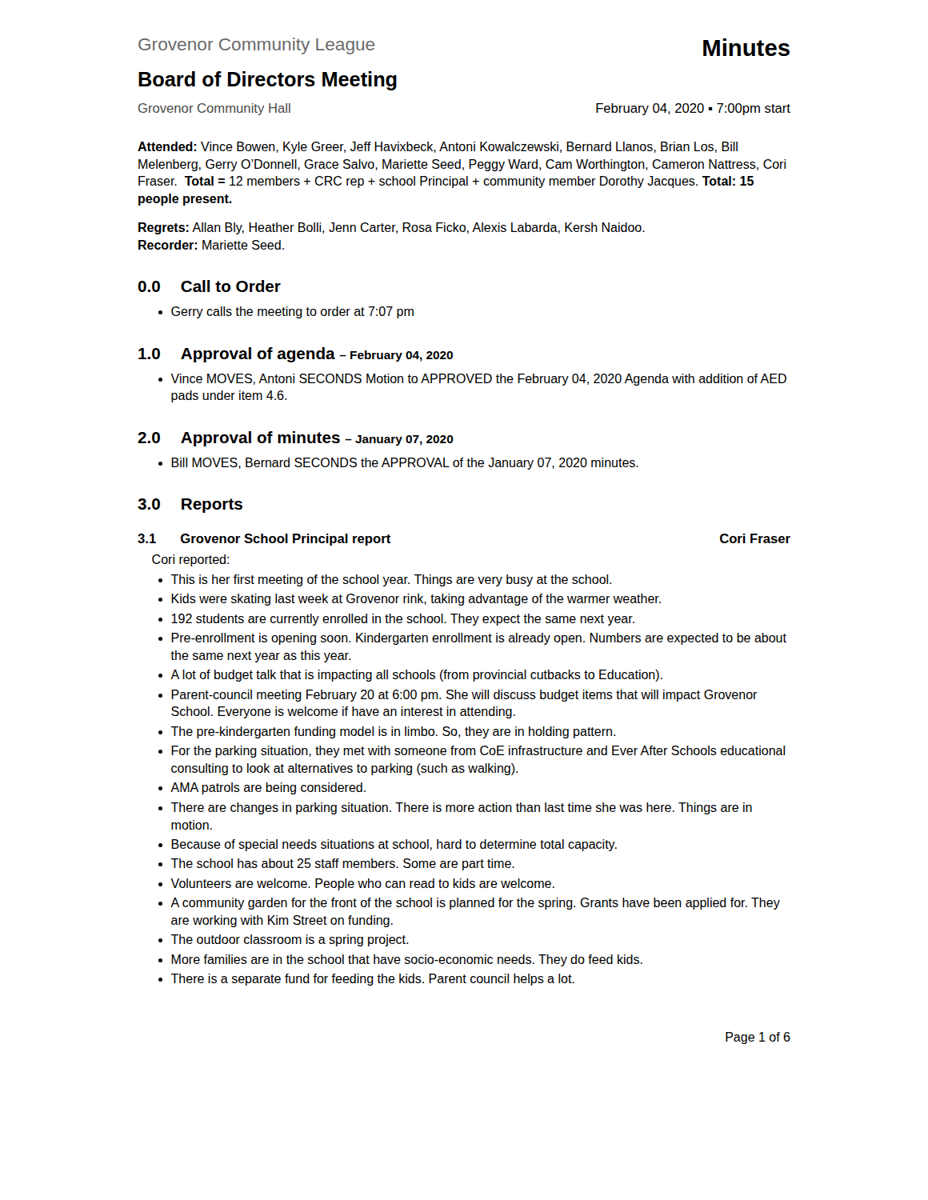Grovenor Community League Minutes
Board of Directors Meeting
Grovenor Community Hall February 04, 2020 ▪ 7:00pm start
Attended: Vince Bowen, Kyle Greer, Jeff Havixbeck, Antoni Kowalczewski, Bernard Llanos, Brian Los, Bill Melenberg, Gerry O’Donnell, Grace Salvo, Mariette Seed, Peggy Ward, Cam Worthington, Cameron Nattress, Cori Fraser. Total = 12 members + CRC rep + school Principal + community member Dorothy Jacques. Total: 15 people present.
Regrets: Allan Bly, Heather Bolli, Jenn Carter, Rosa Ficko, Alexis Labarda, Kersh Naidoo.
Recorder: Mariette Seed.
0.0 Call to Order
Gerry calls the meeting to order at 7:07 pm
1.0 Approval of agenda – February 04, 2020
Vince MOVES, Antoni SECONDS Motion to APPROVED the February 04, 2020 Agenda with addition of AED pads under item 4.6.
2.0 Approval of minutes – January 07, 2020
Bill MOVES, Bernard SECONDS the APPROVAL of the January 07, 2020 minutes.
3.0 Reports
3.1 Grovenor School Principal reportCori Fraser
Cori reported:
This is her first meeting of the school year. Things are very busy at the school.
Kids were skating last week at Grovenor rink, taking advantage of the warmer weather.
192 students are currently enrolled in the school. They expect the same next year.
Pre-enrollment is opening soon. Kindergarten enrollment is already open. Numbers are expected to be about the same next year as this year.
A lot of budget talk that is impacting all schools (from provincial cutbacks to Education).
Parent-council meeting February 20 at 6:00 pm. She will discuss budget items that will impact Grovenor School. Everyone is welcome if have an interest in attending.
The pre-kindergarten funding model is in limbo. So, they are in holding pattern.
For the parking situation, they met with someone from CoE infrastructure and Ever After Schools educational consulting to look at alternatives to parking (such as walking).
AMA patrols are being considered.
There are changes in parking situation. There is more action than last time she was here. Things are in motion.
Because of special needs situations at school, hard to determine total capacity.
The school has about 25 staff members. Some are part time.
Volunteers are welcome. People who can read to kids are welcome.
A community garden for the front of the school is planned for the spring. Grants have been applied for. They are working with Kim Street on funding.
The outdoor classroom is a spring project.
More families are in the school that have socio-economic needs. They do feed kids.
There is a separate fund for feeding the kids. Parent council helps a lot.
Page 1 of 6